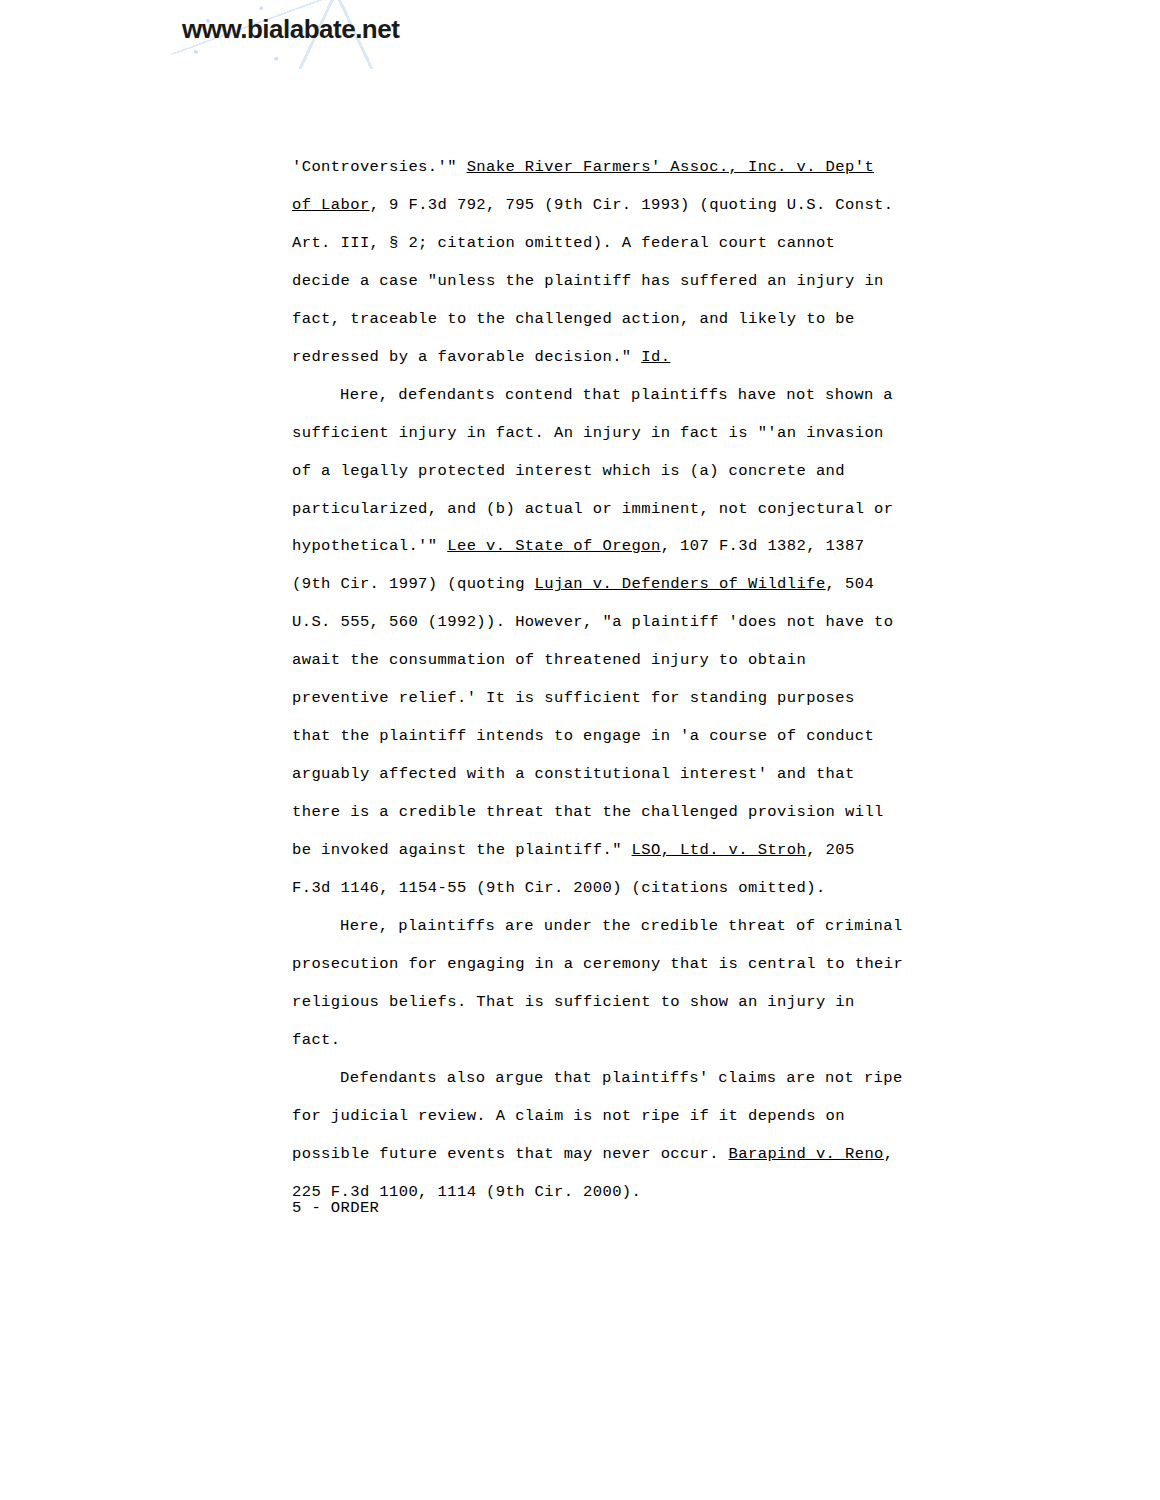www.bialabate.net
'Controversies.'" Snake River Farmers' Assoc., Inc. v. Dep't
of Labor, 9 F.3d 792, 795 (9th Cir. 1993) (quoting U.S. Const.
Art. III, § 2; citation omitted). A federal court cannot
decide a case "unless the plaintiff has suffered an injury in
fact, traceable to the challenged action, and likely to be
redressed by a favorable decision." Id.
Here, defendants contend that plaintiffs have not shown a
sufficient injury in fact. An injury in fact is "'an invasion
of a legally protected interest which is (a) concrete and
particularized, and (b) actual or imminent, not conjectural or
hypothetical.'" Lee v. State of Oregon, 107 F.3d 1382, 1387
(9th Cir. 1997) (quoting Lujan v. Defenders of Wildlife, 504
U.S. 555, 560 (1992)). However, "a plaintiff 'does not have to
await the consummation of threatened injury to obtain
preventive relief.' It is sufficient for standing purposes
that the plaintiff intends to engage in 'a course of conduct
arguably affected with a constitutional interest' and that
there is a credible threat that the challenged provision will
be invoked against the plaintiff." LSO, Ltd. v. Stroh, 205
F.3d 1146, 1154-55 (9th Cir. 2000) (citations omitted).
Here, plaintiffs are under the credible threat of criminal
prosecution for engaging in a ceremony that is central to their
religious beliefs. That is sufficient to show an injury in
fact.
Defendants also argue that plaintiffs' claims are not ripe
for judicial review. A claim is not ripe if it depends on
possible future events that may never occur. Barapind v. Reno,
225 F.3d 1100, 1114 (9th Cir. 2000).
5 - ORDER